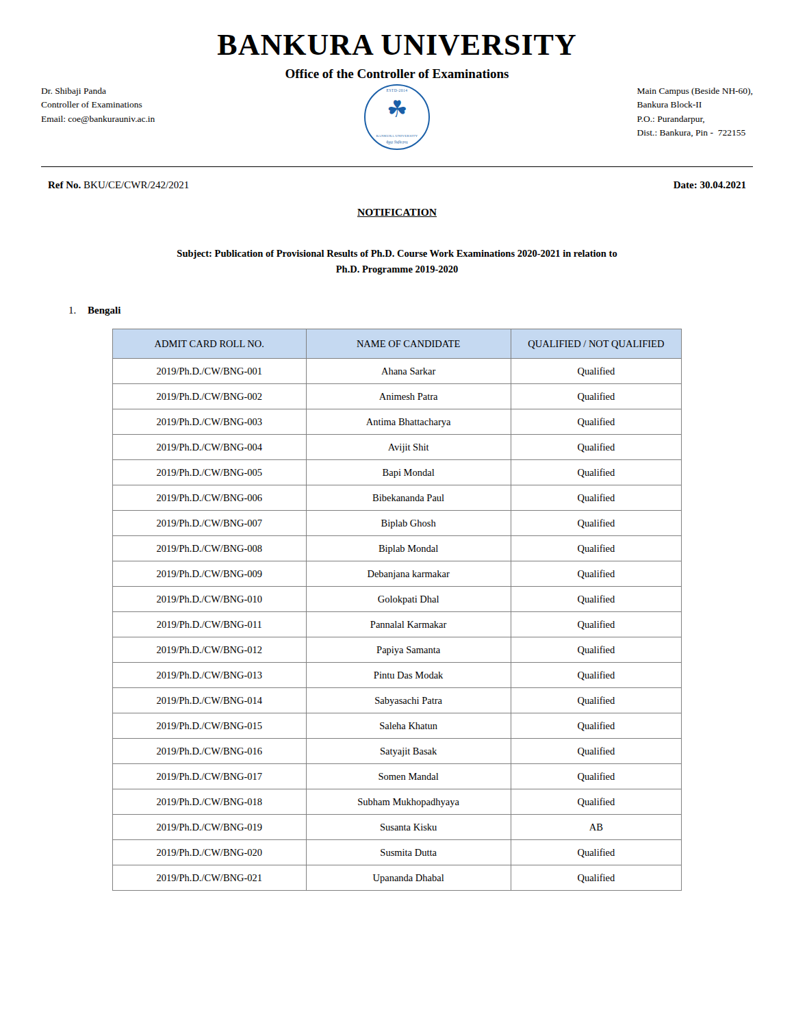BANKURA UNIVERSITY
Office of the Controller of Examinations
Dr. Shibaji Panda
Controller of Examinations
Email: coe@bankurauniv.ac.in
ESTD-2014
☘
BANKURA UNIVERSITY
বাঁকুড়া বিশ্ববিদ্যালয়
Main Campus (Beside NH-60),
Bankura Block-II
P.O.: Purandarpur,
Dist.: Bankura, Pin - 722155
Ref No. BKU/CE/CWR/242/2021
Date: 30.04.2021
NOTIFICATION
Subject: Publication of Provisional Results of Ph.D. Course Work Examinations 2020-2021 in relation to Ph.D. Programme 2019-2020
1. Bengali
| ADMIT CARD ROLL NO. | NAME OF CANDIDATE | QUALIFIED / NOT QUALIFIED |
| --- | --- | --- |
| 2019/Ph.D./CW/BNG-001 | Ahana Sarkar | Qualified |
| 2019/Ph.D./CW/BNG-002 | Animesh Patra | Qualified |
| 2019/Ph.D./CW/BNG-003 | Antima Bhattacharya | Qualified |
| 2019/Ph.D./CW/BNG-004 | Avijit Shit | Qualified |
| 2019/Ph.D./CW/BNG-005 | Bapi Mondal | Qualified |
| 2019/Ph.D./CW/BNG-006 | Bibekananda Paul | Qualified |
| 2019/Ph.D./CW/BNG-007 | Biplab Ghosh | Qualified |
| 2019/Ph.D./CW/BNG-008 | Biplab Mondal | Qualified |
| 2019/Ph.D./CW/BNG-009 | Debanjana karmakar | Qualified |
| 2019/Ph.D./CW/BNG-010 | Golokpati Dhal | Qualified |
| 2019/Ph.D./CW/BNG-011 | Pannalal Karmakar | Qualified |
| 2019/Ph.D./CW/BNG-012 | Papiya Samanta | Qualified |
| 2019/Ph.D./CW/BNG-013 | Pintu Das Modak | Qualified |
| 2019/Ph.D./CW/BNG-014 | Sabyasachi Patra | Qualified |
| 2019/Ph.D./CW/BNG-015 | Saleha Khatun | Qualified |
| 2019/Ph.D./CW/BNG-016 | Satyajit Basak | Qualified |
| 2019/Ph.D./CW/BNG-017 | Somen Mandal | Qualified |
| 2019/Ph.D./CW/BNG-018 | Subham Mukhopadhyaya | Qualified |
| 2019/Ph.D./CW/BNG-019 | Susanta Kisku | AB |
| 2019/Ph.D./CW/BNG-020 | Susmita Dutta | Qualified |
| 2019/Ph.D./CW/BNG-021 | Upananda Dhabal | Qualified |